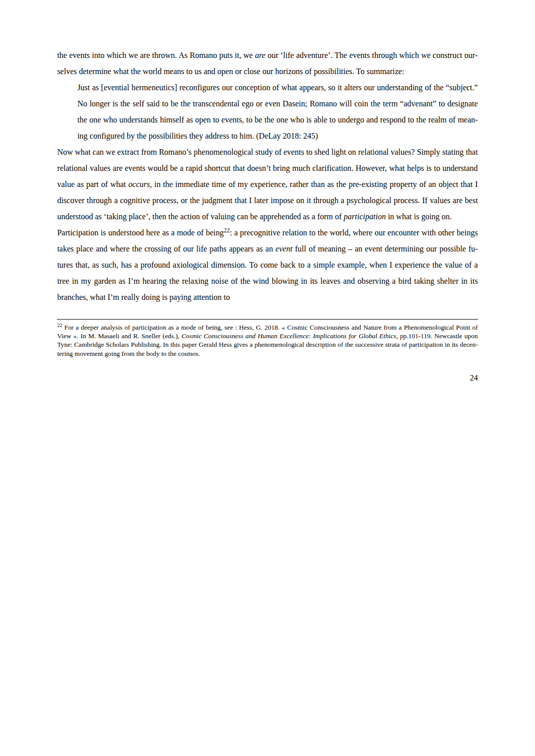the events into which we are thrown. As Romano puts it, we are our ‘life adventure’. The events through which we construct ourselves determine what the world means to us and open or close our horizons of possibilities. To summarize:
Just as [evential hermeneutics] reconfigures our conception of what appears, so it alters our understanding of the “subject.” No longer is the self said to be the transcendental ego or even Dasein; Romano will coin the term “advenant” to designate the one who understands himself as open to events, to be the one who is able to undergo and respond to the realm of meaning configured by the possibilities they address to him. (DeLay 2018: 245)
Now what can we extract from Romano’s phenomenological study of events to shed light on relational values? Simply stating that relational values are events would be a rapid shortcut that doesn’t bring much clarification. However, what helps is to understand value as part of what occurs, in the immediate time of my experience, rather than as the pre-existing property of an object that I discover through a cognitive process, or the judgment that I later impose on it through a psychological process. If values are best understood as ‘taking place’, then the action of valuing can be apprehended as a form of participation in what is going on.
Participation is understood here as a mode of being22: a precognitive relation to the world, where our encounter with other beings takes place and where the crossing of our life paths appears as an event full of meaning – an event determining our possible futures that, as such, has a profound axiological dimension. To come back to a simple example, when I experience the value of a tree in my garden as I’m hearing the relaxing noise of the wind blowing in its leaves and observing a bird taking shelter in its branches, what I’m really doing is paying attention to
22 For a deeper analysis of participation as a mode of being, see : Hess, G. 2018. « Cosmic Consciousness and Nature from a Phenomenological Point of View ». In M. Masaeli and R. Sneller (eds.), Cosmic Consciousness and Human Excellence: Implications for Global Ethics, pp.101-119. Newcastle upon Tyne: Cambridge Scholars Publishing. In this paper Gerald Hess gives a phenomenological description of the successive strata of participation in its decentering movement going from the body to the cosmos.
24